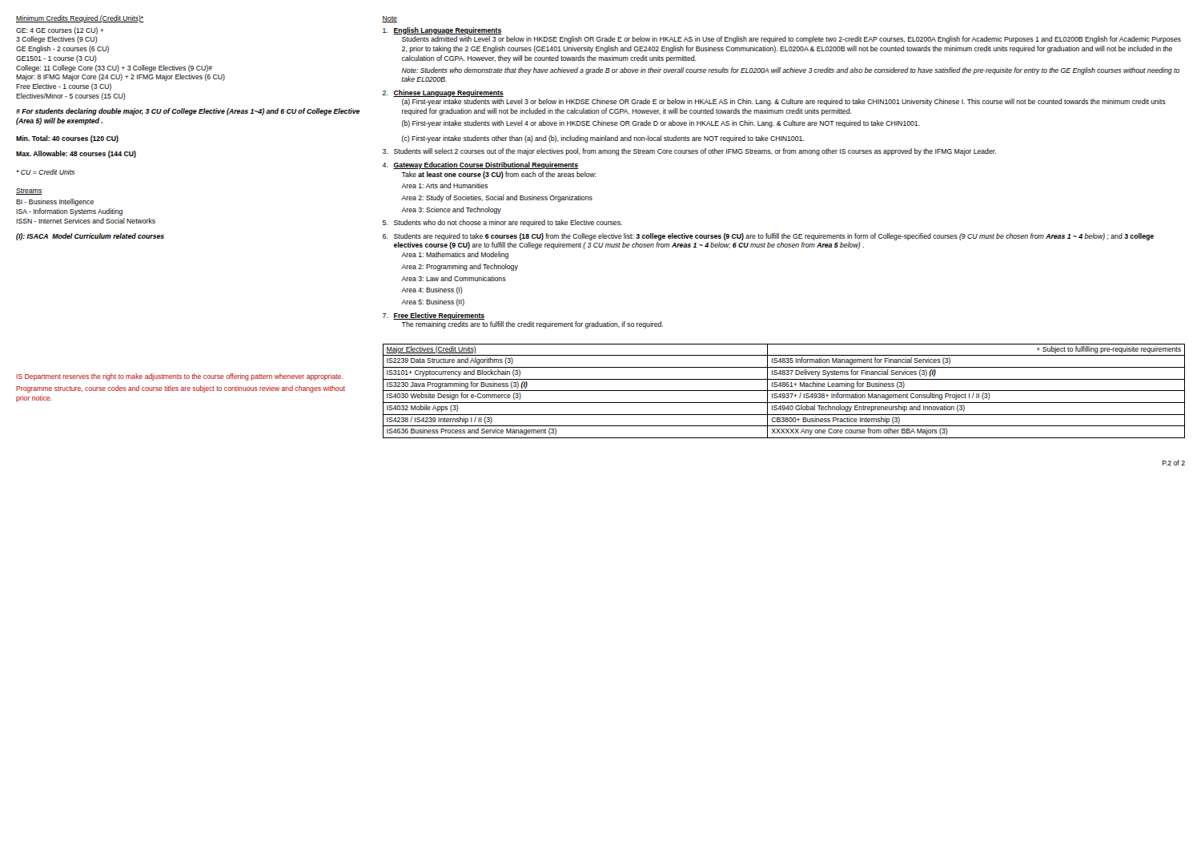Minimum Credits Required (Credit Units)*
GE: 4 GE courses (12 CU) +
3 College Electives (9 CU)
GE English - 2 courses (6 CU)
GE1501 - 1 course (3 CU)
College: 11 College Core (33 CU) + 3 College Electives (9 CU)#
Major: 8 IFMG Major Core (24 CU) + 2 IFMG Major Electives (6 CU)
Free Elective - 1 course (3 CU)
Electives/Minor - 5 courses (15 CU)
# For students declaring double major, 3 CU of College Elective (Areas 1~4) and 6 CU of College Elective (Area 5) will be exempted .
Min. Total: 40 courses (120 CU)
Max. Allowable: 48 courses (144 CU)
* CU = Credit Units
Streams
BI - Business Intelligence
ISA - Information Systems Auditing
ISSN - Internet Services and Social Networks
(I): ISACA Model Curriculum related courses
IS Department reserves the right to make adjustments to the course offering pattern whenever appropriate.
Programme structure, course codes and course titles are subject to continuous review and changes without prior notice.
Note
1. English Language Requirements
Students admitted with Level 3 or below in HKDSE English OR Grade E or below in HKALE AS in Use of English are required to complete two 2-credit EAP courses, EL0200A English for Academic Purposes 1 and EL0200B English for Academic Purposes 2, prior to taking the 2 GE English courses (GE1401 University English and GE2402 English for Business Communication). EL0200A & EL0200B will not be counted towards the minimum credit units required for graduation and will not be included in the calculation of CGPA. However, they will be counted towards the maximum credit units permitted.
Note: Students who demonstrate that they have achieved a grade B or above in their overall course results for EL0200A will achieve 3 credits and also be considered to have satisfied the pre-requisite for entry to the GE English courses without needing to take EL0200B.
2. Chinese Language Requirements
(a) First-year intake students with Level 3 or below in HKDSE Chinese OR Grade E or below in HKALE AS in Chin. Lang. & Culture are required to take CHIN1001 University Chinese I. This course will not be counted towards the minimum credit units required for graduation and will not be included in the calculation of CGPA. However, it will be counted towards the maximum credit units permitted.
(b) First-year intake students with Level 4 or above in HKDSE Chinese OR Grade D or above in HKALE AS in Chin. Lang. & Culture are NOT required to take CHIN1001.
(c) First-year intake students other than (a) and (b), including mainland and non-local students are NOT required to take CHIN1001.
3. Students will select 2 courses out of the major electives pool, from among the Stream Core courses of other IFMG Streams, or from among other IS courses as approved by the IFMG Major Leader.
4. Gateway Education Course Distributional Requirements
Take at least one course (3 CU) from each of the areas below:
Area 1: Arts and Humanities
Area 2: Study of Societies, Social and Business Organizations
Area 3: Science and Technology
5. Students who do not choose a minor are required to take Elective courses.
6. Students are required to take 6 courses (18 CU) from the College elective list: 3 college elective courses (9 CU) are to fulfill the GE requirements in form of College-specified courses (9 CU must be chosen from Areas 1 ~ 4 below) ; and 3 college electives course (9 CU) are to fulfill the College requirement ( 3 CU must be chosen from Areas 1 ~ 4 below; 6 CU must be chosen from Area 5 below) .
Area 1: Mathematics and Modeling
Area 2: Programming and Technology
Area 3: Law and Communications
Area 4: Business (I)
Area 5: Business (II)
7. Free Elective Requirements
The remaining credits are to fulfill the credit requirement for graduation, if so required.
| Major Electives (Credit Units) | + Subject to fulfilling pre-requisite requirements |
| --- | --- |
| IS2239 Data Structure and Algorithms (3) | IS4835 Information Management for Financial Services (3) |
| IS3101+ Cryptocurrency and Blockchain (3) | IS4837 Delivery Systems for Financial Services (3) (I) |
| IS3230 Java Programming for Business (3) (I) | IS4861+ Machine Learning for Business (3) |
| IS4030 Website Design for e-Commerce (3) | IS4937+ / IS4938+ Information Management Consulting Project I / II (3) |
| IS4032 Mobile Apps (3) | IS4940 Global Technology Entrepreneurship and Innovation (3) |
| IS4238 / IS4239 Internship I / II (3) | CB3800+ Business Practice Internship (3) |
| IS4636 Business Process and Service Management (3) | XXXXXX Any one Core course from other BBA Majors (3) |
P.2 of 2